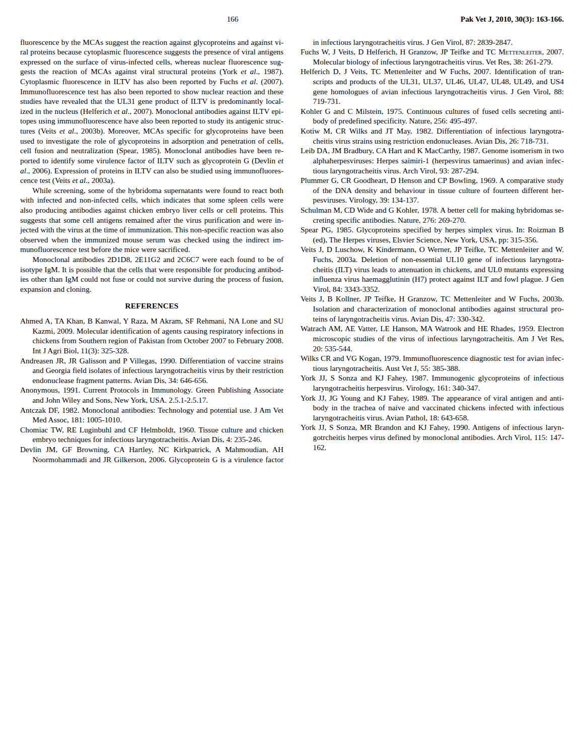166 Pak Vet J, 2010, 30(3): 163-166.
fluorescence by the MCAs suggest the reaction against glycoproteins and against viral proteins because cytoplasmic fluorescence suggests the presence of viral antigens expressed on the surface of virus-infected cells, whereas nuclear fluorescence suggests the reaction of MCAs against viral structural proteins (York et al., 1987). Cytoplasmic fluorescence in ILTV has also been reported by Fuchs et al. (2007). Immunofluorescence test has also been reported to show nuclear reaction and these studies have revealed that the UL31 gene product of ILTV is predominantly localized in the nucleus (Helferich et al., 2007). Monoclonal antibodies against ILTV epitopes using immunofluorescence have also been reported to study its antigenic structures (Veits et al., 2003b). Moreover, MCAs specific for glycoproteins have been used to investigate the role of glycoproteins in adsorption and penetration of cells, cell fusion and neutralization (Spear, 1985). Monoclonal antibodies have been reported to identify some virulence factor of ILTV such as glycoprotein G (Devlin et al., 2006). Expression of proteins in ILTV can also be studied using immunofluorescence test (Veits et al., 2003a).
While screening, some of the hybridoma supernatants were found to react both with infected and non-infected cells, which indicates that some spleen cells were also producing antibodies against chicken embryo liver cells or cell proteins. This suggests that some cell antigens remained after the virus purification and were injected with the virus at the time of immunization. This non-specific reaction was also observed when the immunized mouse serum was checked using the indirect immunofluorescence test before the mice were sacrificed.
Monoclonal antibodies 2D1D8, 2E11G2 and 2C6C7 were each found to be of isotype IgM. It is possible that the cells that were responsible for producing antibodies other than IgM could not fuse or could not survive during the process of fusion, expansion and cloning.
References
Ahmed A, TA Khan, B Kanwal, Y Raza, M Akram, SF Rehmani, NA Lone and SU Kazmi, 2009. Molecular identification of agents causing respiratory infections in chickens from Southern region of Pakistan from October 2007 to February 2008. Int J Agri Biol, 11(3): 325-328.
Andreasen JR, JR Galisson and P Villegas, 1990. Differentiation of vaccine strains and Georgia field isolates of infectious laryngotracheitis virus by their restriction endonuclease fragment patterns. Avian Dis, 34: 646-656.
Anonymous, 1991. Current Protocols in Immunology. Green Publishing Associate and John Wiley and Sons, New York, USA. 2.5.1-2.5.17.
Antczak DF, 1982. Monoclonal antibodies: Technology and potential use. J Am Vet Med Assoc, 181: 1005-1010.
Chomiac TW, RE Luginbuhl and CF Helmboldt, 1960. Tissue culture and chicken embryo techniques for infectious laryngotracheitis. Avian Dis, 4: 235-246.
Devlin JM, GF Browning, CA Hartley, NC Kirkpatrick, A Mahmoudian, AH Noormohammadi and JR Gilkerson, 2006. Glycoprotein G is a virulence factor in infectious laryngotracheitis virus. J Gen Virol, 87: 2839-2847.
Fuchs W, J Veits, D Helferich, H Granzow, JP Teifke and TC Mettenleiter, 2007. Molecular biology of infectious laryngotracheitis virus. Vet Res, 38: 261-279.
Helferich D, J Veits, TC Mettenleiter and W Fuchs, 2007. Identification of transcripts and products of the UL31, UL37, UL46, UL47, UL48, UL49, and US4 gene homologues of avian infectious laryngotracheitis virus. J Gen Virol, 88: 719-731.
Kohler G and C Milstein, 1975. Continuous cultures of fused cells secreting antibody of predefined specificity. Nature, 256: 495-497.
Kotiw M, CR Wilks and JT May, 1982. Differentiation of infectious laryngotracheitis virus strains using restriction endonucleases. Avian Dis, 26: 718-731.
Leib DA, JM Bradbury, CA Hart and K MacCarthy, 1987. Genome isomerism in two alphaherpesviruses: Herpes saimiri-1 (herpesvirus tamaerinus) and avian infectious laryngotracheitis virus. Arch Virol, 93: 287-294.
Plummer G, CR Goodheart, D Henson and CP Bowling, 1969. A comparative study of the DNA density and behaviour in tissue culture of fourteen different herpesviruses. Virology, 39: 134-137.
Schulman M, CD Wide and G Kohler, 1978. A better cell for making hybridomas secreting specific antibodies. Nature, 276: 269-270.
Spear PG, 1985. Glycoproteins specified by herpes simplex virus. In: Roizman B (ed), The Herpes viruses, Elsvier Science, New York, USA, pp: 315-356.
Veits J, D Luschow, K Kindermann, O Werner, JP Teifke, TC Mettenleiter and W. Fuchs, 2003a. Deletion of non-essential UL10 gene of infectious laryngotracheitis (ILT) virus leads to attenuation in chickens, and UL0 mutants expressing influenza virus haemagglutinin (H7) protect against ILT and fowl plague. J Gen Virol, 84: 3343-3352.
Veits J, B Kollner, JP Teifke, H Granzow, TC Mettenleiter and W Fuchs, 2003b. Isolation and characterization of monoclonal antibodies against structural proteins of laryngotracheitis virus. Avian Dis, 47: 330-342.
Watrach AM, AE Vatter, LE Hanson, MA Watrook and HE Rhades, 1959. Electron microscopic studies of the virus of infectious laryngotracheitis. Am J Vet Res, 20: 535-544.
Wilks CR and VG Kogan, 1979. Immunofluorescence diagnostic test for avian infectious laryngotracheitis. Aust Vet J, 55: 385-388.
York JJ, S Sonza and KJ Fahey, 1987. Immunogenic glycoproteins of infectious laryngotracheitis herpesvirus. Virology, 161: 340-347.
York JJ, JG Young and KJ Fahey, 1989. The appearance of viral antigen and antibody in the trachea of naive and vaccinated chickens infected with infectious laryngotracheitis virus. Avian Pathol, 18: 643-658.
York JJ, S Sonza, MR Brandon and KJ Fahey, 1990. Antigens of infectious laryngotrcheitis herpes virus defined by monoclonal antibodies. Arch Virol, 115: 147-162.